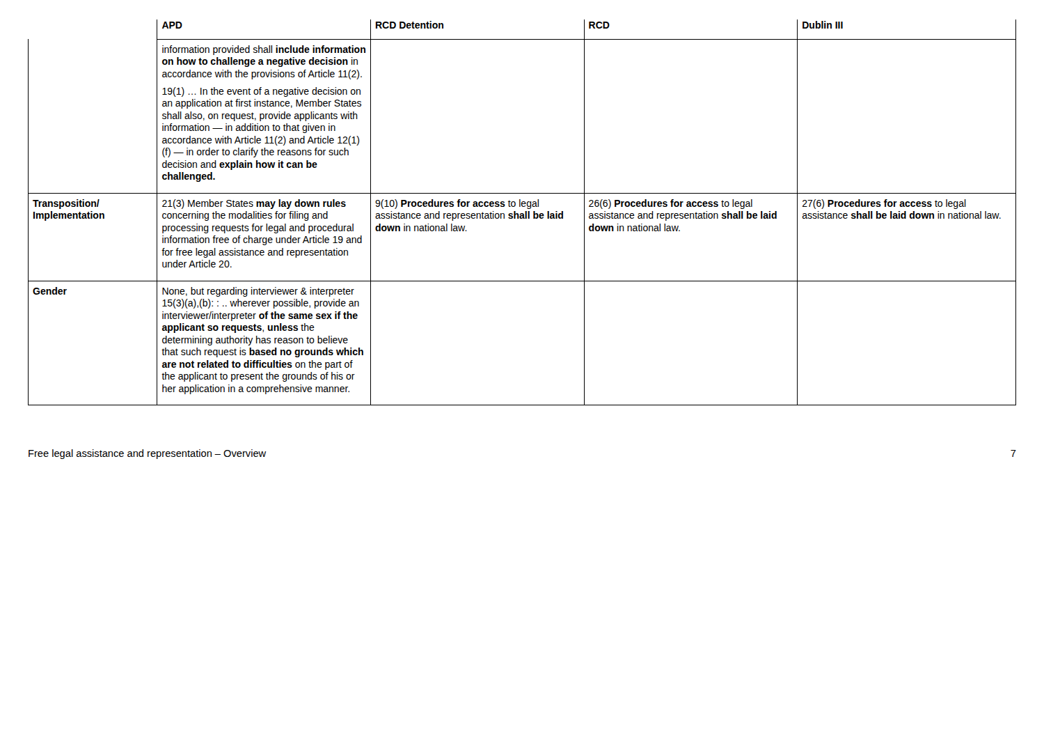| | APD | RCD Detention | RCD | Dublin III |
| --- | --- | --- | --- | --- |
| | information provided shall include information on how to challenge a negative decision in accordance with the provisions of Article 11(2). 19(1) … In the event of a negative decision on an application at first instance, Member States shall also, on request, provide applicants with information — in addition to that given in accordance with Article 11(2) and Article 12(1)(f) — in order to clarify the reasons for such decision and explain how it can be challenged. | | | |
| Transposition/ Implementation | 21(3) Member States may lay down rules concerning the modalities for filing and processing requests for legal and procedural information free of charge under Article 19 and for free legal assistance and representation under Article 20. | 9(10) Procedures for access to legal assistance and representation shall be laid down in national law. | 26(6) Procedures for access to legal assistance and representation shall be laid down in national law. | 27(6) Procedures for access to legal assistance shall be laid down in national law. |
| Gender | None, but regarding interviewer & interpreter 15(3)(a),(b): : .. wherever possible, provide an interviewer/interpreter of the same sex if the applicant so requests , unless the determining authority has reason to believe that such request is based no grounds which are not related to difficulties on the part of the applicant to present the grounds of his or her application in a comprehensive manner. | | | |
Free legal assistance and representation – Overview
7